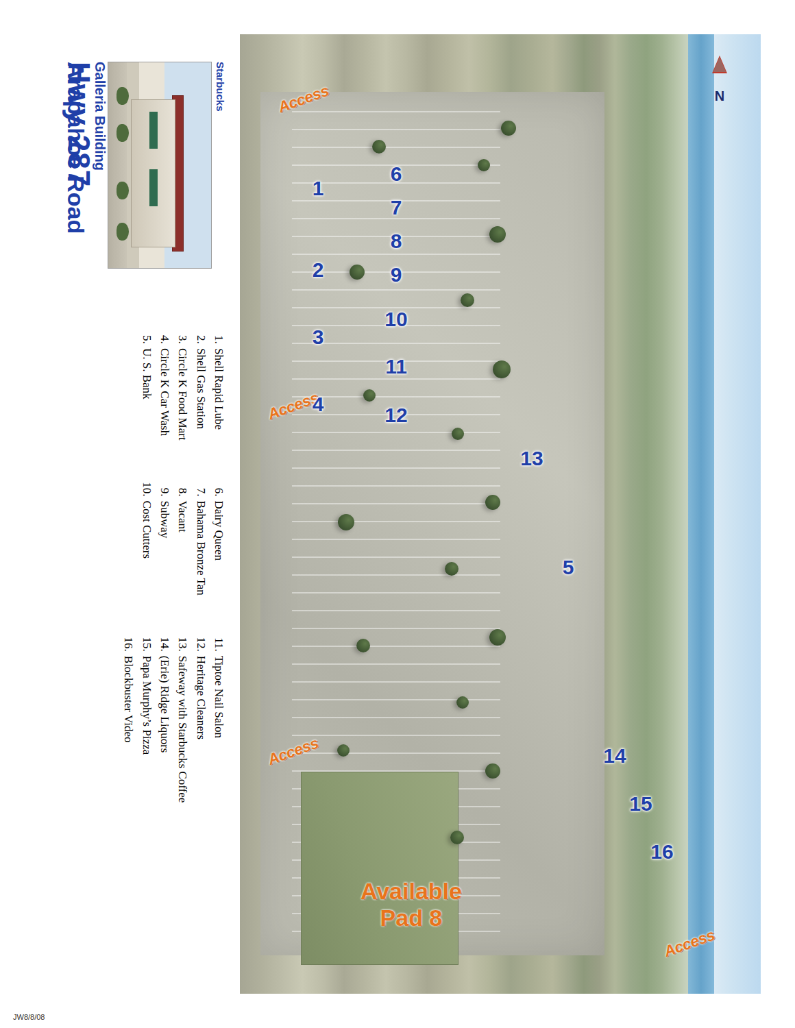JW8/8/08
N
Access
Access
Access
Access
Available
Pad 8
1
2
3
4
5
6
7
8
9
10
11
12
13
14
15
16
Starbucks
Galleria Building
Arapahoe Road
Hwy 287
Shell Rapid Lube
Shell Gas Station
Circle K Food Mart
Circle K Car Wash
U. S. Bank
Dairy Queen
Bahama Bronze Tan
Vacant
Subway
Cost Cutters
Tiptoe Nail Salon
Heritage Cleaners
Safeway with Starbucks Coffee
(Erie) Ridge Liquors
Papa Murphy’s Pizza
Blockbuster Video